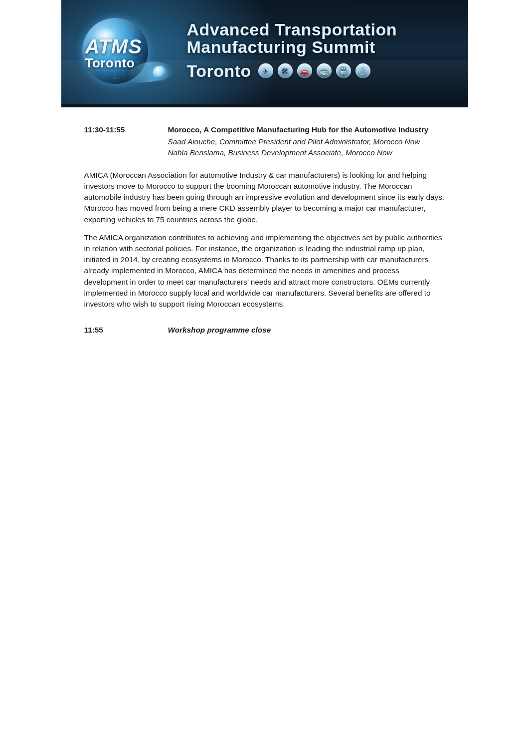ATMS Toronto
Advanced Transportation Manufacturing Summit Toronto ✈ 🛠 🚗 🚌 🚆 ⚓
11:30-11:55
Morocco, A Competitive Manufacturing Hub for the Automotive Industry
Saad Aiouche, Committee President and Pilot Administrator, Morocco Now
Nahla Benslama, Business Development Associate, Morocco Now
AMICA (Moroccan Association for automotive Industry & car manufacturers) is looking for and helping investors move to Morocco to support the booming Moroccan automotive industry. The Moroccan automobile industry has been going through an impressive evolution and development since its early days. Morocco has moved from being a mere CKD assembly player to becoming a major car manufacturer, exporting vehicles to 75 countries across the globe.
The AMICA organization contributes to achieving and implementing the objectives set by public authorities in relation with sectorial policies. For instance, the organization is leading the industrial ramp up plan, initiated in 2014, by creating ecosystems in Morocco. Thanks to its partnership with car manufacturers already implemented in Morocco, AMICA has determined the needs in amenities and process development in order to meet car manufacturers’ needs and attract more constructors. OEMs currently implemented in Morocco supply local and worldwide car manufacturers. Several benefits are offered to investors who wish to support rising Moroccan ecosystems.
11:55
Workshop programme close